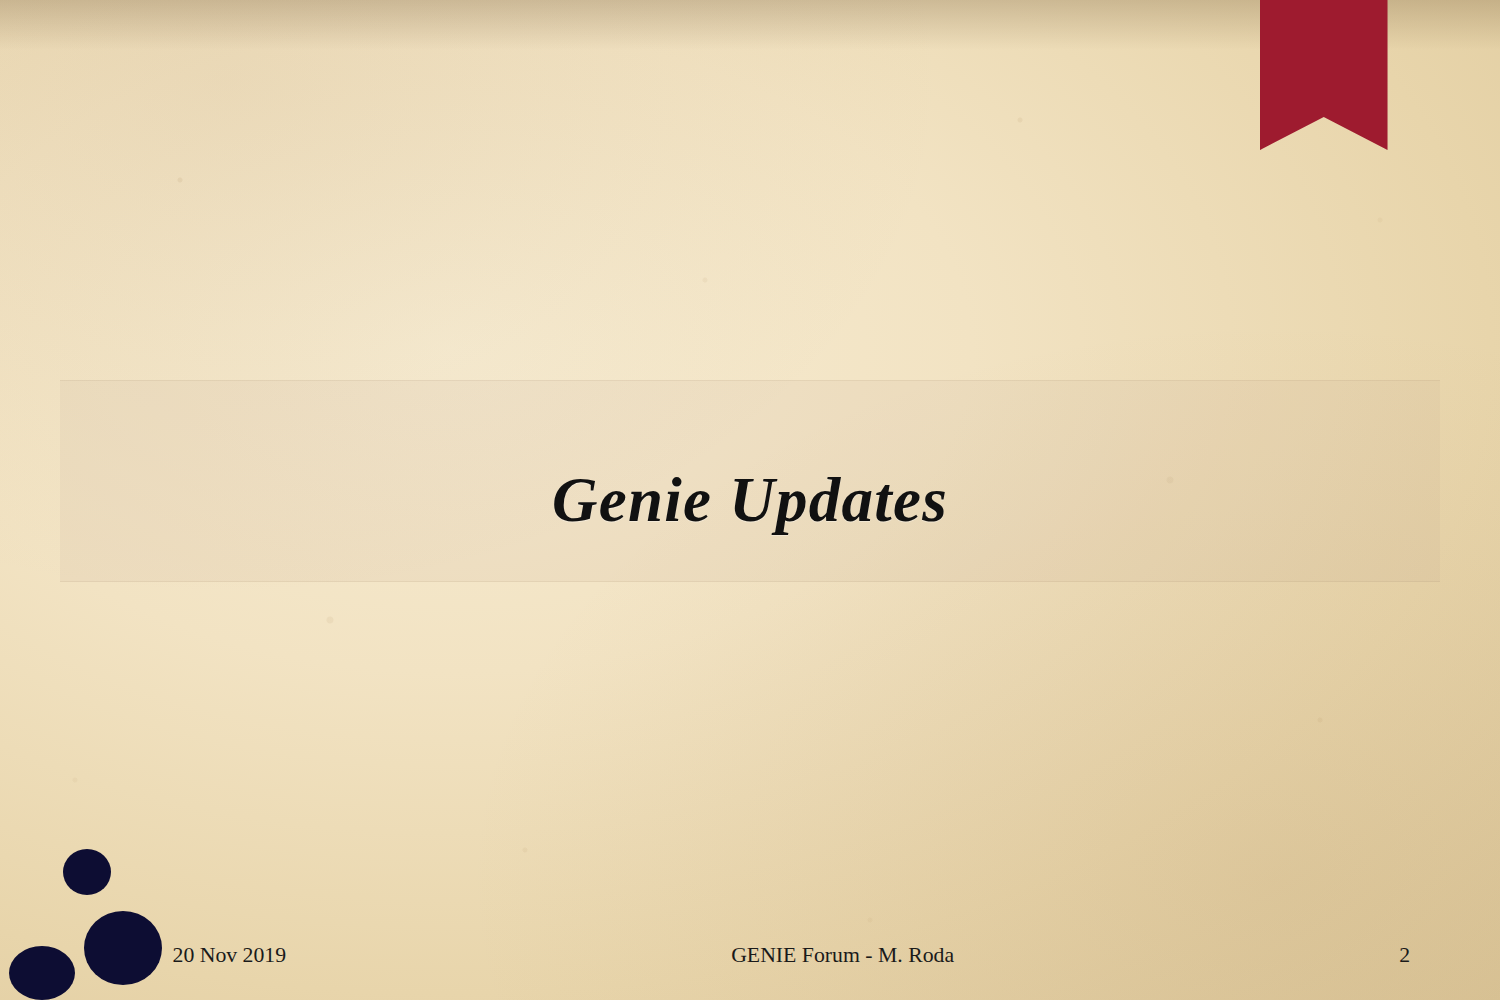Genie Updates
20 Nov 2019 GENIE Forum - M. Roda 2